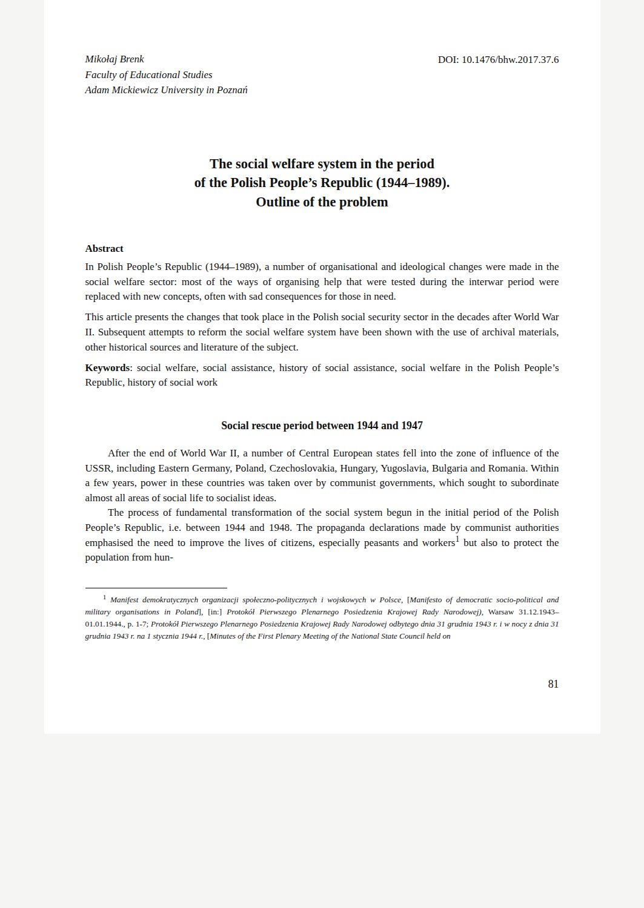Mikołaj Brenk
Faculty of Educational Studies
Adam Mickiewicz University in Poznań
DOI: 10.1476/bhw.2017.37.6
The social welfare system in the period
of the Polish People’s Republic (1944–1989).
Outline of the problem
Abstract
In Polish People’s Republic (1944–1989), a number of organisational and ideological changes were made in the social welfare sector: most of the ways of organising help that were tested during the interwar period were replaced with new concepts, often with sad consequences for those in need.
This article presents the changes that took place in the Polish social security sector in the decades after World War II. Subsequent attempts to reform the social welfare system have been shown with the use of archival materials, other historical sources and literature of the subject.
Keywords: social welfare, social assistance, history of social assistance, social welfare in the Polish People’s Republic, history of social work
Social rescue period between 1944 and 1947
After the end of World War II, a number of Central European states fell into the zone of influence of the USSR, including Eastern Germany, Poland, Czechoslovakia, Hungary, Yugoslavia, Bulgaria and Romania. Within a few years, power in these countries was taken over by communist governments, which sought to subordinate almost all areas of social life to socialist ideas.
The process of fundamental transformation of the social system begun in the initial period of the Polish People’s Republic, i.e. between 1944 and 1948. The propaganda declarations made by communist authorities emphasised the need to improve the lives of citizens, especially peasants and workers1 but also to protect the population from hun-
1 Manifest demokratycznych organizacji społeczno-politycznych i wojskowych w Polsce, [Manifesto of democratic socio-political and military organisations in Poland], [in:] Protokół Pierwszego Plenarnego Posiedzenia Krajowej Rady Narodowej), Warsaw 31.12.1943–01.01.1944., p. 1-7; Protokół Pierwszego Plenarnego Posiedzenia Krajowej Rady Narodowej odbytego dnia 31 grudnia 1943 r. i w nocy z dnia 31 grudnia 1943 r. na 1 stycznia 1944 r., [Minutes of the First Plenary Meeting of the National State Council held on
81